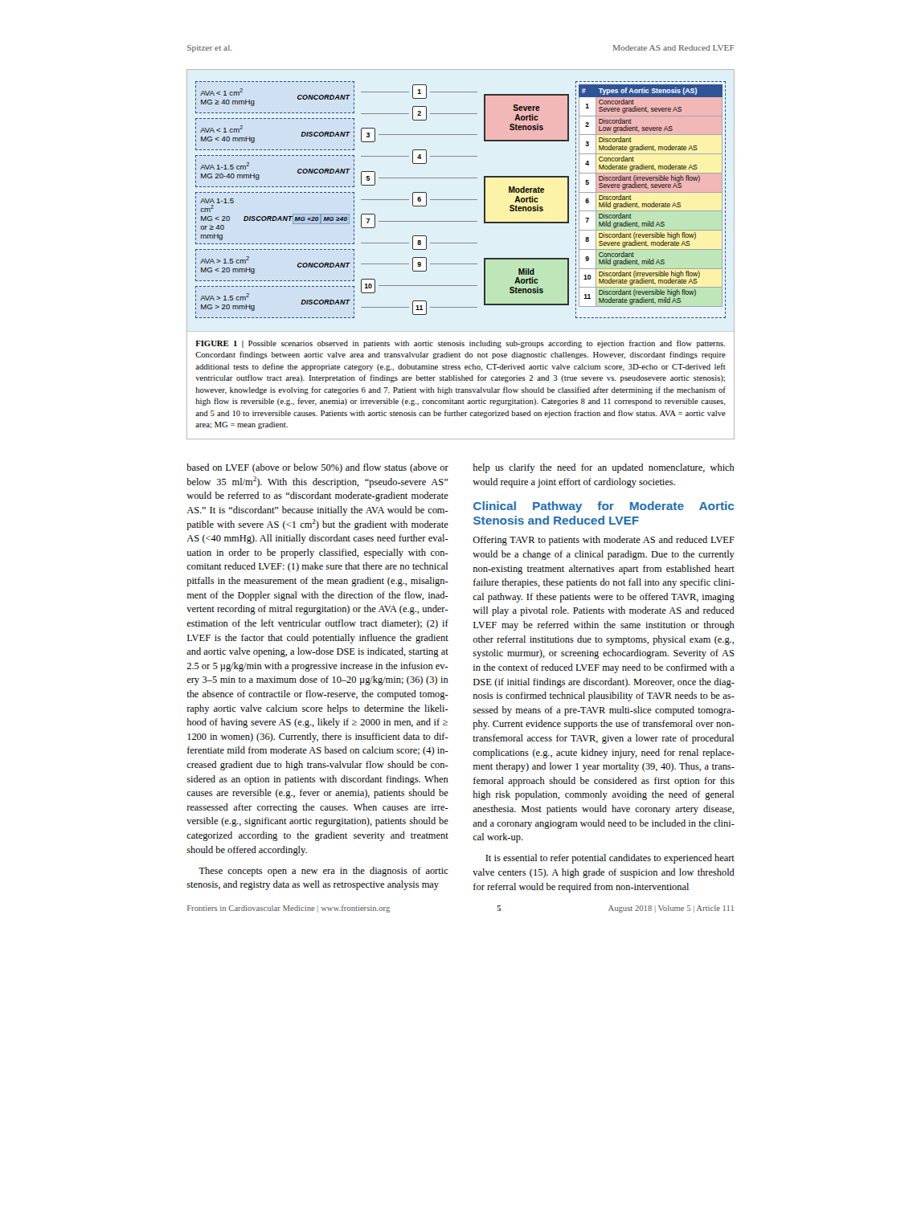Spitzer et al.
Moderate AS and Reduced LVEF
AVA < 1 cm2
MG ≥ 40 mmHg
CONCORDANT
AVA < 1 cm2
MG < 40 mmHg
DISCORDANT
AVA 1-1.5 cm2
MG 20-40 mmHg
CONCORDANT
AVA 1-1.5 cm2
MG < 20 or ≥ 40 mmHg
DISCORDANT
MG <20
MG ≥40
AVA > 1.5 cm2
MG < 20 mmHg
CONCORDANT
AVA > 1.5 cm2
MG > 20 mmHg
DISCORDANT
1
2
3
4
5
6
7
8
9
10
11
Severe
Aortic
Stenosis
Moderate
Aortic
Stenosis
Mild
Aortic
Stenosis
| # | Types of Aortic Stenosis (AS) |
| --- | --- |
| 1 | Concordant Severe gradient, severe AS |
| 2 | Discordant Low gradient, severe AS |
| 3 | Discordant Moderate gradient, moderate AS |
| 4 | Concordant Moderate gradient, moderate AS |
| 5 | Discordant (irreversible high flow) Severe gradient, severe AS |
| 6 | Discordant Mild gradient, moderate AS |
| 7 | Discordant Mild gradient, mild AS |
| 8 | Discordant (reversible high flow) Severe gradient, moderate AS |
| 9 | Concordant Mild gradient, mild AS |
| 10 | Discordant (irreversible high flow) Moderate gradient, moderate AS |
| 11 | Discordant (reversible high flow) Moderate gradient, mild AS |
FIGURE 1 | Possible scenarios observed in patients with aortic stenosis including sub-groups according to ejection fraction and flow patterns. Concordant findings between aortic valve area and transvalvular gradient do not pose diagnostic challenges. However, discordant findings require additional tests to define the appropriate category (e.g., dobutamine stress echo, CT-derived aortic valve calcium score, 3D-echo or CT-derived left ventricular outflow tract area). Interpretation of findings are better stablished for categories 2 and 3 (true severe vs. pseudosevere aortic stenosis); however, knowledge is evolving for categories 6 and 7. Patient with high transvalvular flow should be classified after determining if the mechanism of high flow is reversible (e.g., fever, anemia) or irreversible (e.g., concomitant aortic regurgitation). Categories 8 and 11 correspond to reversible causes, and 5 and 10 to irreversible causes. Patients with aortic stenosis can be further categorized based on ejection fraction and flow status. AVA = aortic valve area; MG = mean gradient.
based on LVEF (above or below 50%) and flow status (above or below 35 ml/m2). With this description, “pseudo-severe AS” would be referred to as “discordant moderate-gradient moderate AS.” It is “discordant” because initially the AVA would be compatible with severe AS (<1 cm2) but the gradient with moderate AS (<40 mmHg). All initially discordant cases need further evaluation in order to be properly classified, especially with concomitant reduced LVEF: (1) make sure that there are no technical pitfalls in the measurement of the mean gradient (e.g., misalignment of the Doppler signal with the direction of the flow, inadvertent recording of mitral regurgitation) or the AVA (e.g., underestimation of the left ventricular outflow tract diameter); (2) if LVEF is the factor that could potentially influence the gradient and aortic valve opening, a low-dose DSE is indicated, starting at 2.5 or 5 µg/kg/min with a progressive increase in the infusion every 3–5 min to a maximum dose of 10–20 µg/kg/min; (36) (3) in the absence of contractile or flow-reserve, the computed tomography aortic valve calcium score helps to determine the likelihood of having severe AS (e.g., likely if ≥ 2000 in men, and if ≥ 1200 in women) (36). Currently, there is insufficient data to differentiate mild from moderate AS based on calcium score; (4) increased gradient due to high trans-valvular flow should be considered as an option in patients with discordant findings. When causes are reversible (e.g., fever or anemia), patients should be reassessed after correcting the causes. When causes are irreversible (e.g., significant aortic regurgitation), patients should be categorized according to the gradient severity and treatment should be offered accordingly.
These concepts open a new era in the diagnosis of aortic stenosis, and registry data as well as retrospective analysis may
help us clarify the need for an updated nomenclature, which would require a joint effort of cardiology societies.
Clinical Pathway for Moderate Aortic Stenosis and Reduced LVEF
Offering TAVR to patients with moderate AS and reduced LVEF would be a change of a clinical paradigm. Due to the currently non-existing treatment alternatives apart from established heart failure therapies, these patients do not fall into any specific clinical pathway. If these patients were to be offered TAVR, imaging will play a pivotal role. Patients with moderate AS and reduced LVEF may be referred within the same institution or through other referral institutions due to symptoms, physical exam (e.g., systolic murmur), or screening echocardiogram. Severity of AS in the context of reduced LVEF may need to be confirmed with a DSE (if initial findings are discordant). Moreover, once the diagnosis is confirmed technical plausibility of TAVR needs to be assessed by means of a pre-TAVR multi-slice computed tomography. Current evidence supports the use of transfemoral over non-transfemoral access for TAVR, given a lower rate of procedural complications (e.g., acute kidney injury, need for renal replacement therapy) and lower 1 year mortality (39, 40). Thus, a transfemoral approach should be considered as first option for this high risk population, commonly avoiding the need of general anesthesia. Most patients would have coronary artery disease, and a coronary angiogram would need to be included in the clinical work-up.
It is essential to refer potential candidates to experienced heart valve centers (15). A high grade of suspicion and low threshold for referral would be required from non-interventional
Frontiers in Cardiovascular Medicine | www.frontiersin.org
5
August 2018 | Volume 5 | Article 111